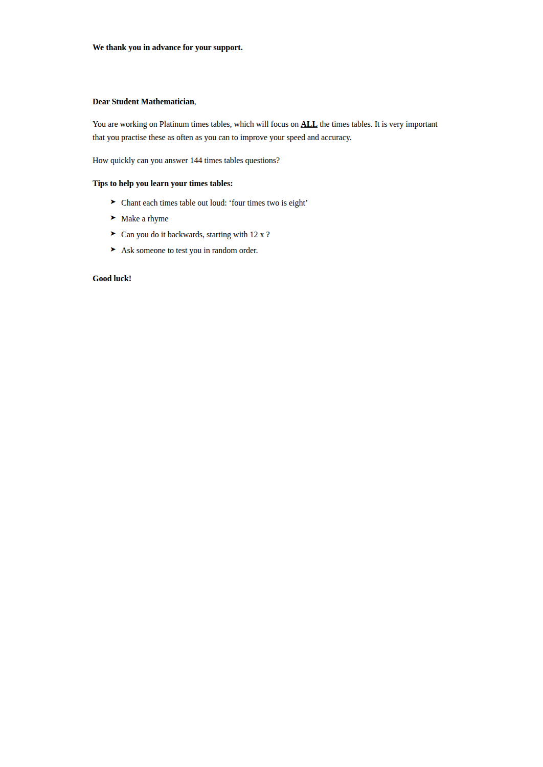We thank you in advance for your support.
Dear Student Mathematician,
You are working on Platinum times tables, which will focus on ALL the times tables. It is very important that you practise these as often as you can to improve your speed and accuracy.
How quickly can you answer 144 times tables questions?
Tips to help you learn your times tables:
Chant each times table out loud: ‘four times two is eight’
Make a rhyme
Can you do it backwards, starting with 12 x ?
Ask someone to test you in random order.
Good luck!